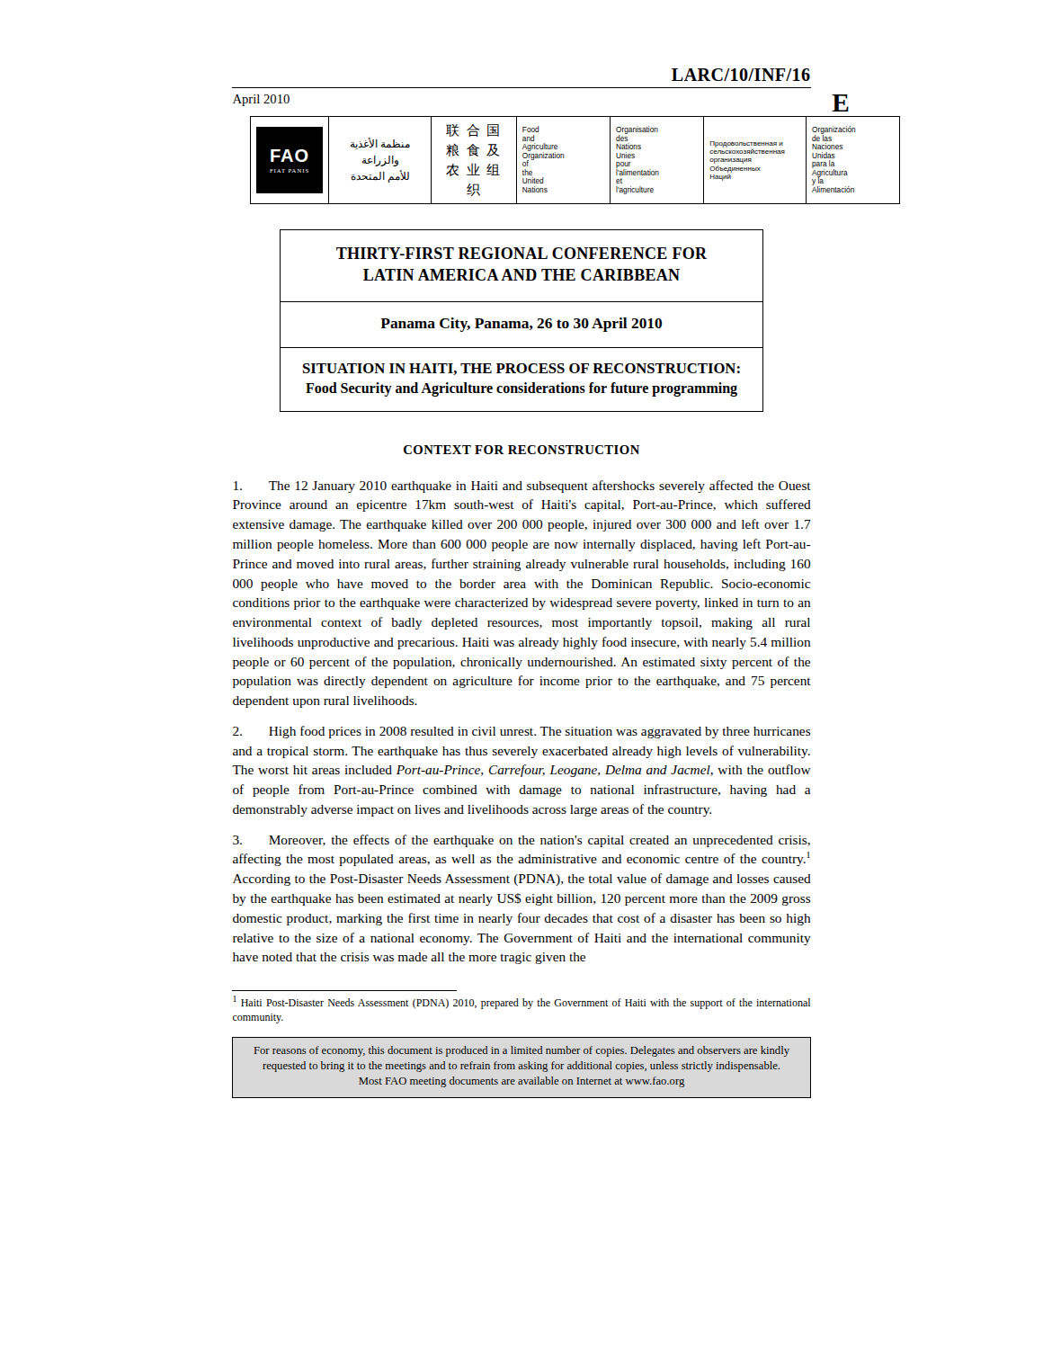LARC/10/INF/16
April 2010
E
FAO
FIAT PANIS
منظمة الأغذية
والزراعة
للأمم المتحدة
联 合 国
粮 食 及
农 业 组 织
Food
and
Agriculture
Organization
of
the
United
Nations
Organisation
des
Nations
Unies
pour
l'alimentation
et
l'agriculture
Продовольственная и
сельскохозяйственная
организация
Объединенных
Наций
Organización
de las
Naciones
Unidas
para la
Agricultura
y la
Alimentación
THIRTY-FIRST REGIONAL CONFERENCE FOR
LATIN AMERICA AND THE CARIBBEAN
Panama City, Panama, 26 to 30 April 2010
SITUATION IN HAITI, THE PROCESS OF RECONSTRUCTION:
Food Security and Agriculture considerations for future programming
CONTEXT FOR RECONSTRUCTION
1. The 12 January 2010 earthquake in Haiti and subsequent aftershocks severely affected the Ouest Province around an epicentre 17km south-west of Haiti's capital, Port-au-Prince, which suffered extensive damage. The earthquake killed over 200 000 people, injured over 300 000 and left over 1.7 million people homeless. More than 600 000 people are now internally displaced, having left Port-au-Prince and moved into rural areas, further straining already vulnerable rural households, including 160 000 people who have moved to the border area with the Dominican Republic. Socio-economic conditions prior to the earthquake were characterized by widespread severe poverty, linked in turn to an environmental context of badly depleted resources, most importantly topsoil, making all rural livelihoods unproductive and precarious. Haiti was already highly food insecure, with nearly 5.4 million people or 60 percent of the population, chronically undernourished. An estimated sixty percent of the population was directly dependent on agriculture for income prior to the earthquake, and 75 percent dependent upon rural livelihoods.
2. High food prices in 2008 resulted in civil unrest. The situation was aggravated by three hurricanes and a tropical storm. The earthquake has thus severely exacerbated already high levels of vulnerability. The worst hit areas included Port-au-Prince, Carrefour, Leogane, Delma and Jacmel, with the outflow of people from Port-au-Prince combined with damage to national infrastructure, having had a demonstrably adverse impact on lives and livelihoods across large areas of the country.
3. Moreover, the effects of the earthquake on the nation's capital created an unprecedented crisis, affecting the most populated areas, as well as the administrative and economic centre of the country.1 According to the Post-Disaster Needs Assessment (PDNA), the total value of damage and losses caused by the earthquake has been estimated at nearly US$ eight billion, 120 percent more than the 2009 gross domestic product, marking the first time in nearly four decades that cost of a disaster has been so high relative to the size of a national economy. The Government of Haiti and the international community have noted that the crisis was made all the more tragic given the
1 Haiti Post-Disaster Needs Assessment (PDNA) 2010, prepared by the Government of Haiti with the support of the international community.
For reasons of economy, this document is produced in a limited number of copies. Delegates and observers are kindly requested to bring it to the meetings and to refrain from asking for additional copies, unless strictly indispensable.
Most FAO meeting documents are available on Internet at www.fao.org